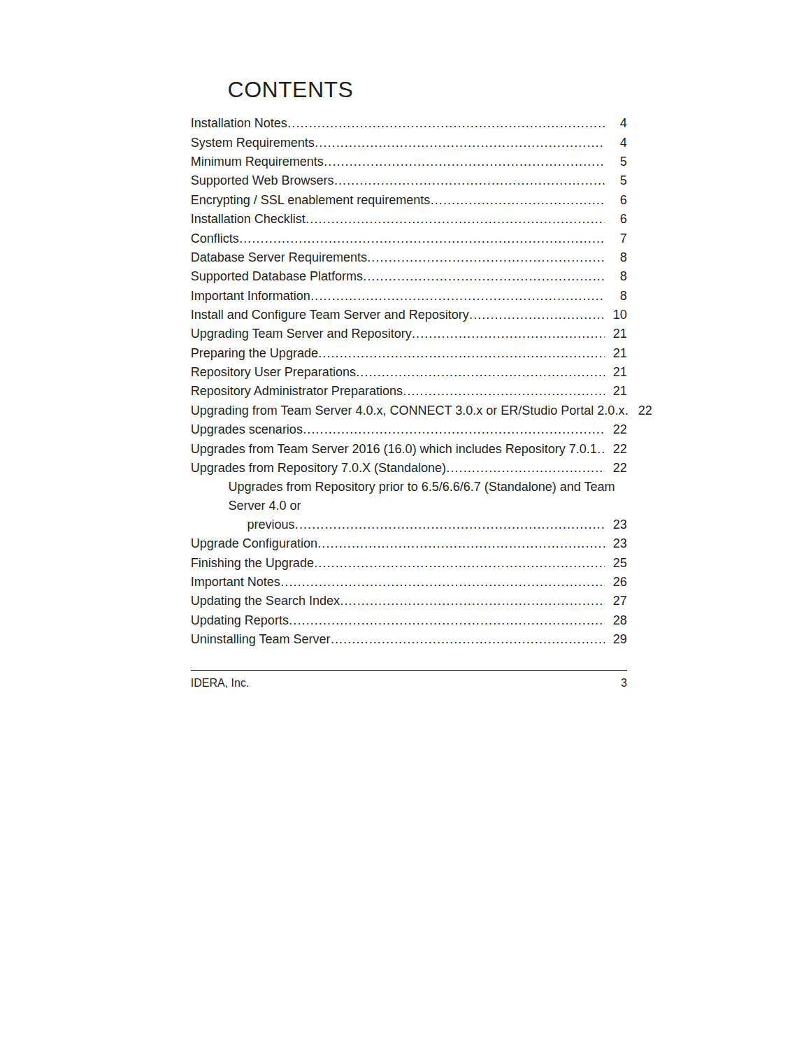Contents
Installation Notes .................................................................................................................. 4
System Requirements ......................................................................................................... 4
Minimum Requirements ................................................................................................. 5
Supported Web Browsers .............................................................................................. 5
Encrypting / SSL enablement requirements ............................................................. 6
Installation Checklist ............................................................................................................. 6
Conflicts ................................................................................................................................. 7
Database Server Requirements ......................................................................................... 8
Supported Database Platforms ..................................................................................... 8
Important Information ..................................................................................................... 8
Install and Configure Team Server and Repository ........................................................... 10
Upgrading Team Server and Repository ........................................................................... 21
Preparing the Upgrade ....................................................................................................... 21
Repository User Preparations ....................................................................................... 21
Repository Administrator Preparations ......................................................................... 21
Upgrading from Team Server 4.0.x, CONNECT 3.0.x or ER/Studio Portal 2.0.x ...... 22
Upgrades scenarios ............................................................................................................. 22
Upgrades from Team Server 2016 (16.0) which includes Repository 7.0.1 ............... 22
Upgrades from Repository 7.0.X (Standalone) .......................................................... 22
Upgrades from Repository prior to 6.5/6.6/6.7 (Standalone) and Team Server 4.0 or previous ..................................................................................................................... 23
Upgrade Configuration ..................................................................................................... 23
Finishing the Upgrade ....................................................................................................... 25
Important Notes .............................................................................................................. 26
Updating the Search Index ................................................................................................. 27
Updating Reports ................................................................................................................. 28
Uninstalling Team Server .................................................................................................... 29
IDERA, Inc. 3